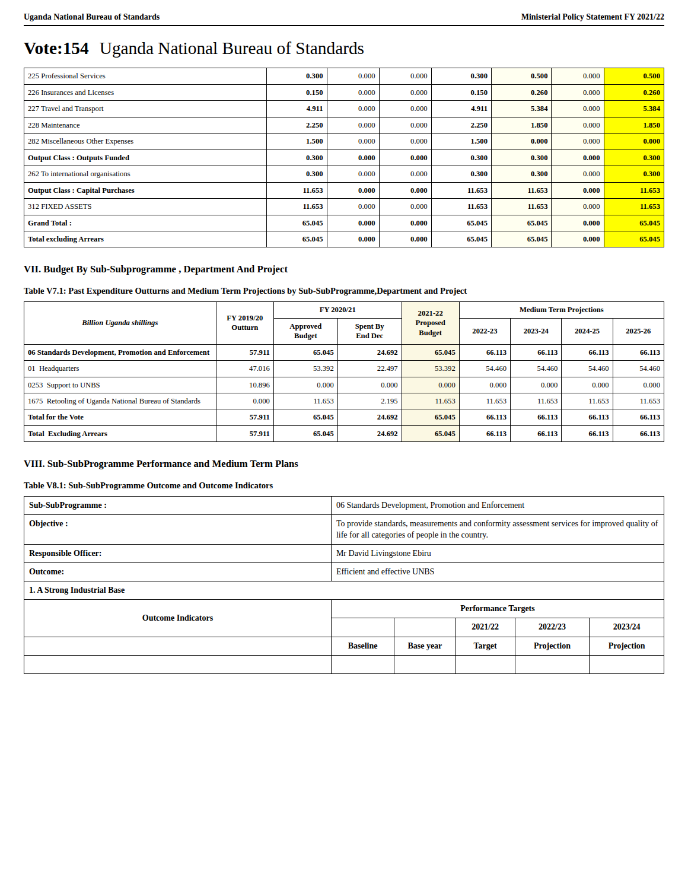Uganda National Bureau of Standards
Ministerial Policy Statement FY 2021/22
Vote:154 Uganda National Bureau of Standards
| 225 Professional Services | 0.300 | 0.000 | 0.000 | 0.300 | 0.500 | 0.000 | 0.500 |
| 226 Insurances and Licenses | 0.150 | 0.000 | 0.000 | 0.150 | 0.260 | 0.000 | 0.260 |
| 227 Travel and Transport | 4.911 | 0.000 | 0.000 | 4.911 | 5.384 | 0.000 | 5.384 |
| 228 Maintenance | 2.250 | 0.000 | 0.000 | 2.250 | 1.850 | 0.000 | 1.850 |
| 282 Miscellaneous Other Expenses | 1.500 | 0.000 | 0.000 | 1.500 | 0.000 | 0.000 | 0.000 |
| Output Class : Outputs Funded | 0.300 | 0.000 | 0.000 | 0.300 | 0.300 | 0.000 | 0.300 |
| 262 To international organisations | 0.300 | 0.000 | 0.000 | 0.300 | 0.300 | 0.000 | 0.300 |
| Output Class : Capital Purchases | 11.653 | 0.000 | 0.000 | 11.653 | 11.653 | 0.000 | 11.653 |
| 312 FIXED ASSETS | 11.653 | 0.000 | 0.000 | 11.653 | 11.653 | 0.000 | 11.653 |
| Grand Total : | 65.045 | 0.000 | 0.000 | 65.045 | 65.045 | 0.000 | 65.045 |
| Total excluding Arrears | 65.045 | 0.000 | 0.000 | 65.045 | 65.045 | 0.000 | 65.045 |
VII. Budget By Sub-Subprogramme , Department And Project
Table V7.1: Past Expenditure Outturns and Medium Term Projections by Sub-SubProgramme,Department and Project
| Billion Uganda shillings | FY 2019/20 Outturn | FY 2020/21 | 2021-22 Proposed Budget | Medium Term Projections |
| --- | --- | --- | --- | --- |
| Approved Budget | Spent By End Dec | 2022-23 | 2023-24 | 2024-25 | 2025-26 |
| 06 Standards Development, Promotion and Enforcement | 57.911 | 65.045 | 24.692 | 65.045 | 66.113 | 66.113 | 66.113 | 66.113 |
| 01 Headquarters | 47.016 | 53.392 | 22.497 | 53.392 | 54.460 | 54.460 | 54.460 | 54.460 |
| 0253 Support to UNBS | 10.896 | 0.000 | 0.000 | 0.000 | 0.000 | 0.000 | 0.000 | 0.000 |
| 1675 Retooling of Uganda National Bureau of Standards | 0.000 | 11.653 | 2.195 | 11.653 | 11.653 | 11.653 | 11.653 | 11.653 |
| Total for the Vote | 57.911 | 65.045 | 24.692 | 65.045 | 66.113 | 66.113 | 66.113 | 66.113 |
| Total Excluding Arrears | 57.911 | 65.045 | 24.692 | 65.045 | 66.113 | 66.113 | 66.113 | 66.113 |
VIII. Sub-SubProgramme Performance and Medium Term Plans
Table V8.1: Sub-SubProgramme Outcome and Outcome Indicators
| Sub-SubProgramme : | 06 Standards Development, Promotion and Enforcement |
| Objective : | To provide standards, measurements and conformity assessment services for improved quality of life for all categories of people in the country. |
| Responsible Officer: | Mr David Livingstone Ebiru |
| Outcome: | Efficient and effective UNBS |
| 1. A Strong Industrial Base |
| Outcome Indicators | Performance Targets |
| | | 2021/22 | 2022/23 | 2023/24 |
| | Baseline | Base year | Target | Projection | Projection |